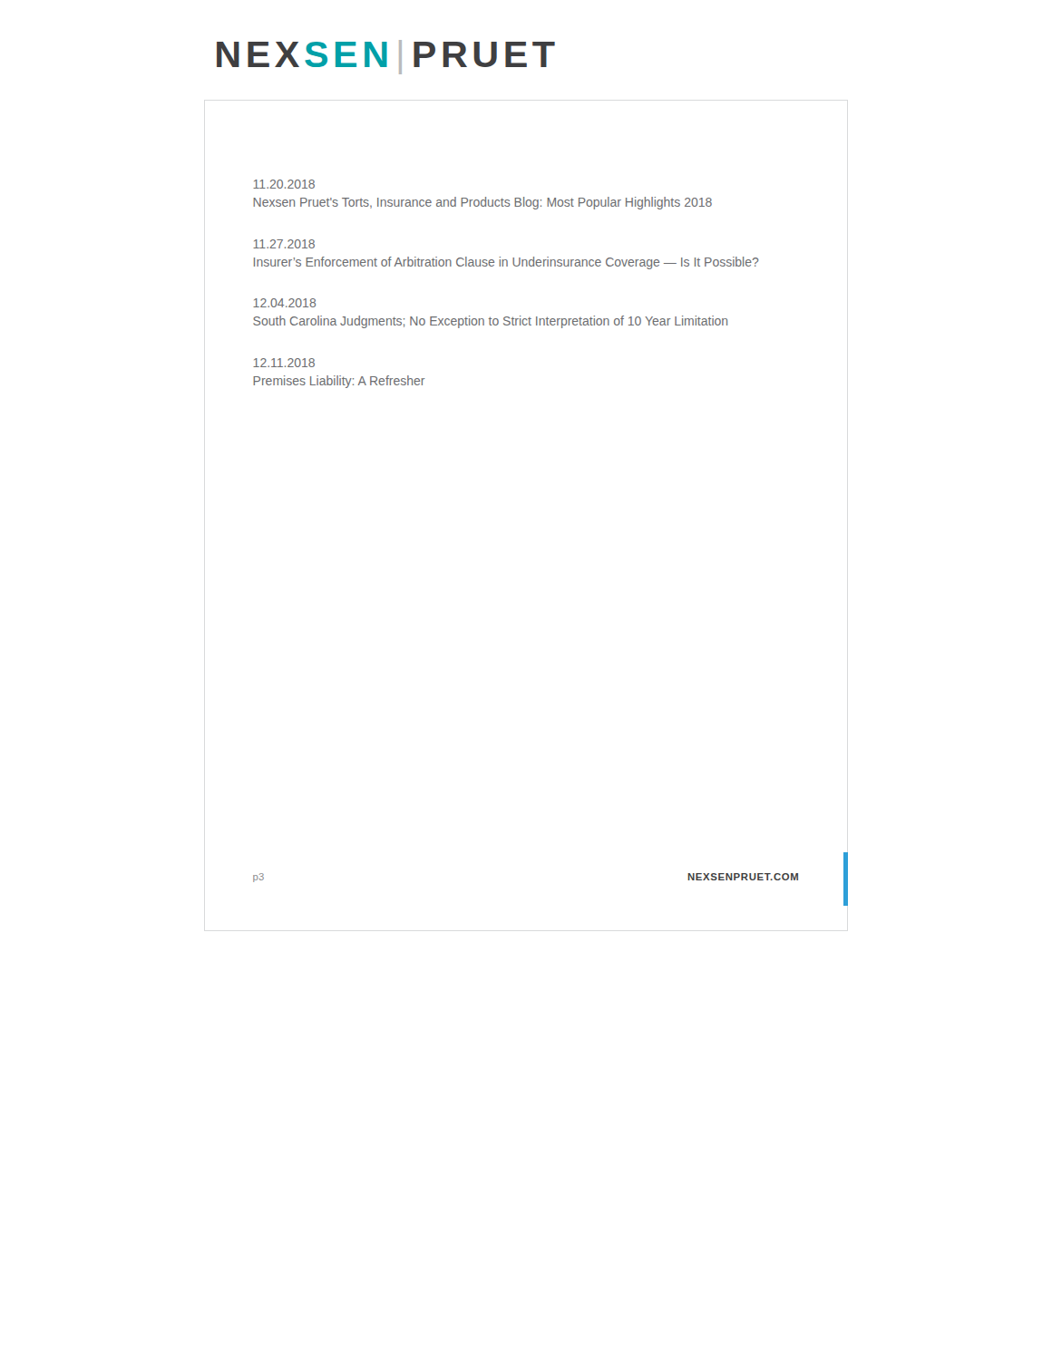NEX SEN|PRUET
11.20.2018
Nexsen Pruet's Torts, Insurance and Products Blog: Most Popular Highlights 2018
11.27.2018
Insurer’s Enforcement of Arbitration Clause in Underinsurance Coverage — Is It Possible?
12.04.2018
South Carolina Judgments; No Exception to Strict Interpretation of 10 Year Limitation
12.11.2018
Premises Liability: A Refresher
p3 NEXSENPRUET.COM